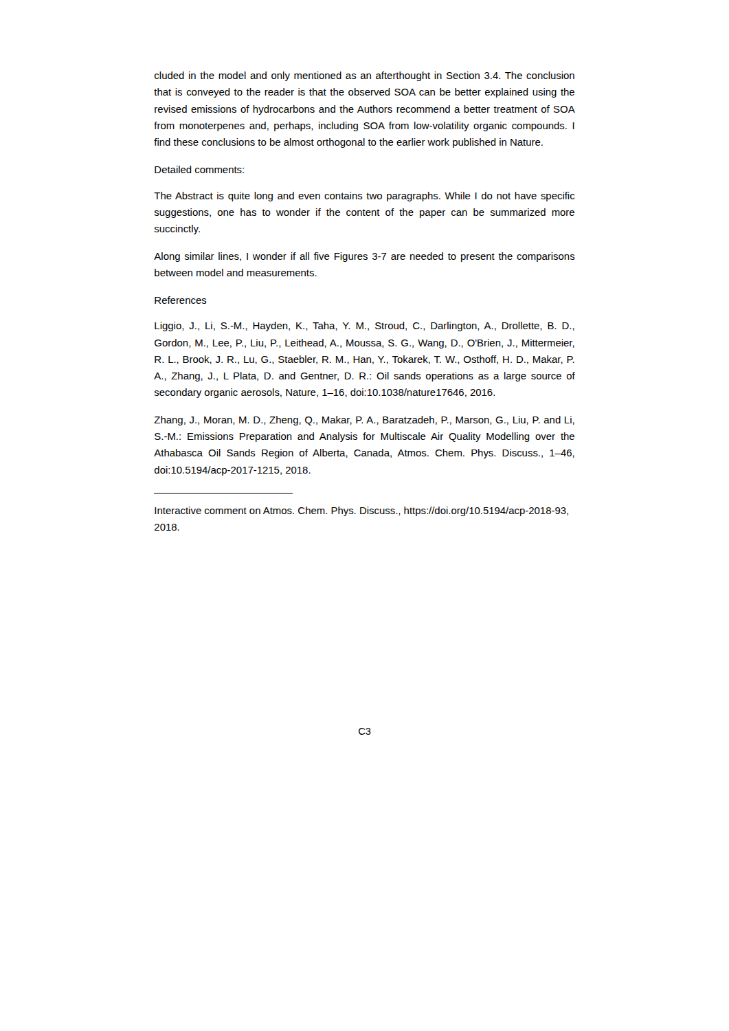cluded in the model and only mentioned as an afterthought in Section 3.4. The conclusion that is conveyed to the reader is that the observed SOA can be better explained using the revised emissions of hydrocarbons and the Authors recommend a better treatment of SOA from monoterpenes and, perhaps, including SOA from low-volatility organic compounds. I find these conclusions to be almost orthogonal to the earlier work published in Nature.
Detailed comments:
The Abstract is quite long and even contains two paragraphs. While I do not have specific suggestions, one has to wonder if the content of the paper can be summarized more succinctly.
Along similar lines, I wonder if all five Figures 3-7 are needed to present the comparisons between model and measurements.
References
Liggio, J., Li, S.-M., Hayden, K., Taha, Y. M., Stroud, C., Darlington, A., Drollette, B. D., Gordon, M., Lee, P., Liu, P., Leithead, A., Moussa, S. G., Wang, D., O'Brien, J., Mittermeier, R. L., Brook, J. R., Lu, G., Staebler, R. M., Han, Y., Tokarek, T. W., Osthoff, H. D., Makar, P. A., Zhang, J., L Plata, D. and Gentner, D. R.: Oil sands operations as a large source of secondary organic aerosols, Nature, 1–16, doi:10.1038/nature17646, 2016.
Zhang, J., Moran, M. D., Zheng, Q., Makar, P. A., Baratzadeh, P., Marson, G., Liu, P. and Li, S.-M.: Emissions Preparation and Analysis for Multiscale Air Quality Modelling over the Athabasca Oil Sands Region of Alberta, Canada, Atmos. Chem. Phys. Discuss., 1–46, doi:10.5194/acp-2017-1215, 2018.
Interactive comment on Atmos. Chem. Phys. Discuss., https://doi.org/10.5194/acp-2018-93, 2018.
C3